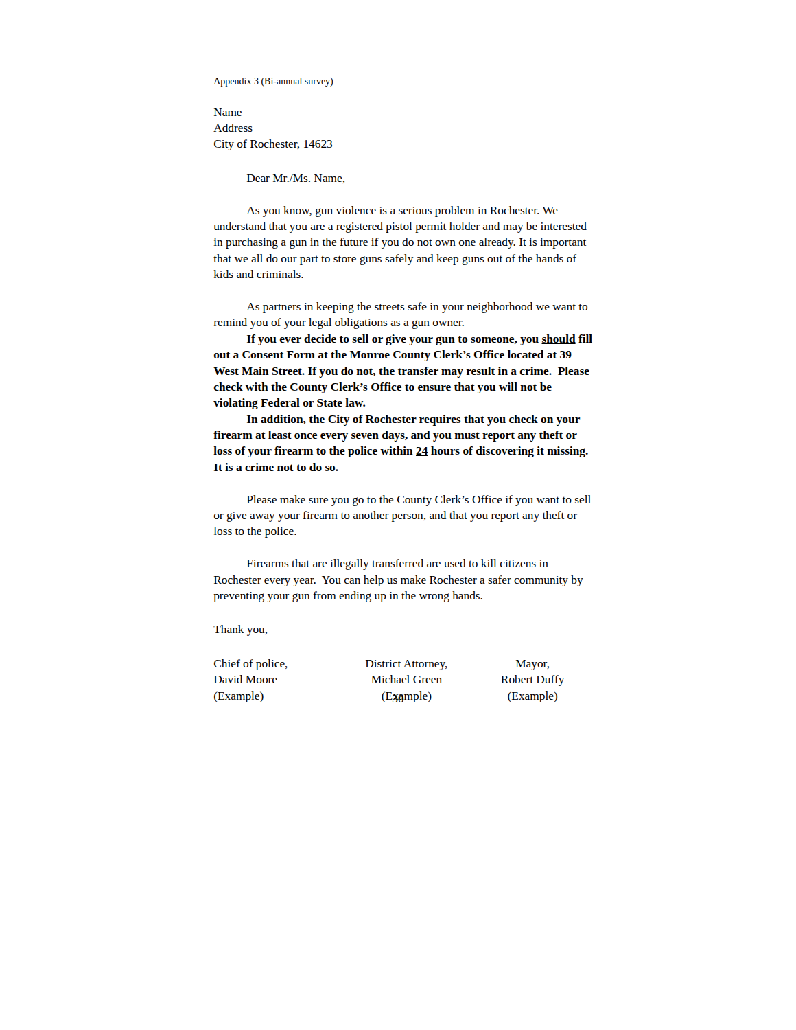Appendix 3 (Bi-annual survey)
Name
Address
City of Rochester, 14623
Dear Mr./Ms. Name,
As you know, gun violence is a serious problem in Rochester. We understand that you are a registered pistol permit holder and may be interested in purchasing a gun in the future if you do not own one already. It is important that we all do our part to store guns safely and keep guns out of the hands of kids and criminals.
As partners in keeping the streets safe in your neighborhood we want to remind you of your legal obligations as a gun owner.
If you ever decide to sell or give your gun to someone, you should fill out a Consent Form at the Monroe County Clerk’s Office located at 39 West Main Street. If you do not, the transfer may result in a crime. Please check with the County Clerk’s Office to ensure that you will not be violating Federal or State law.
In addition, the City of Rochester requires that you check on your firearm at least once every seven days, and you must report any theft or loss of your firearm to the police within 24 hours of discovering it missing. It is a crime not to do so.
Please make sure you go to the County Clerk’s Office if you want to sell or give away your firearm to another person, and that you report any theft or loss to the police.
Firearms that are illegally transferred are used to kill citizens in Rochester every year. You can help us make Rochester a safer community by preventing your gun from ending up in the wrong hands.
Thank you,
| Chief of police, | District Attorney, | Mayor, |
| David Moore | Michael Green | Robert Duffy |
| (Example) | (Example) | (Example) |
30